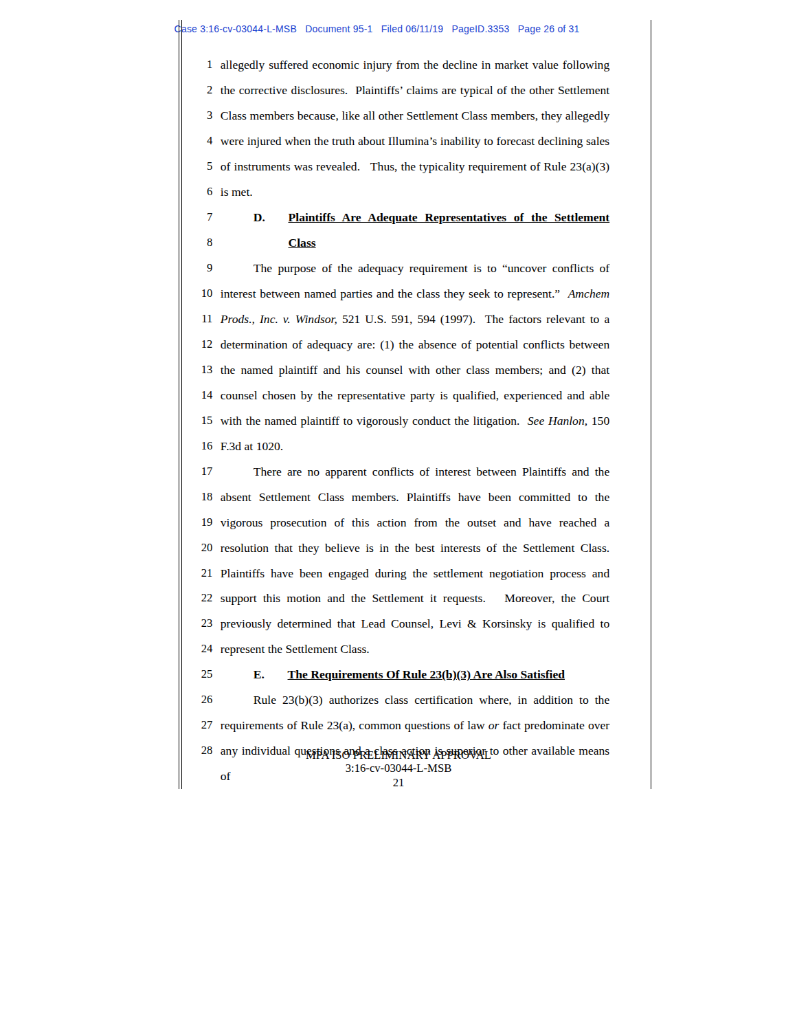Case 3:16-cv-03044-L-MSB Document 95-1 Filed 06/11/19 PageID.3353 Page 26 of 31
1
2
3
4
5
6
7
8
9
10
11
12
13
14
15
16
17
18
19
20
21
22
23
24
25
26
27
28
allegedly suffered economic injury from the decline in market value following the corrective disclosures. Plaintiffs’ claims are typical of the other Settlement Class members because, like all other Settlement Class members, they allegedly were injured when the truth about Illumina’s inability to forecast declining sales of instruments was revealed. Thus, the typicality requirement of Rule 23(a)(3) is met.
D. Plaintiffs Are Adequate Representatives of the Settlement Class
The purpose of the adequacy requirement is to “uncover conflicts of interest between named parties and the class they seek to represent.” Amchem Prods., Inc. v. Windsor, 521 U.S. 591, 594 (1997). The factors relevant to a determination of adequacy are: (1) the absence of potential conflicts between the named plaintiff and his counsel with other class members; and (2) that counsel chosen by the representative party is qualified, experienced and able with the named plaintiff to vigorously conduct the litigation. See Hanlon, 150 F.3d at 1020.
There are no apparent conflicts of interest between Plaintiffs and the absent Settlement Class members. Plaintiffs have been committed to the vigorous prosecution of this action from the outset and have reached a resolution that they believe is in the best interests of the Settlement Class. Plaintiffs have been engaged during the settlement negotiation process and support this motion and the Settlement it requests. Moreover, the Court previously determined that Lead Counsel, Levi & Korsinsky is qualified to represent the Settlement Class.
E. The Requirements Of Rule 23(b)(3) Are Also Satisfied
Rule 23(b)(3) authorizes class certification where, in addition to the requirements of Rule 23(a), common questions of law or fact predominate over any individual questions and a class action is superior to other available means of
MPA ISO PRELIMINARY APPROVAL
3:16-cv-03044-L-MSB
21